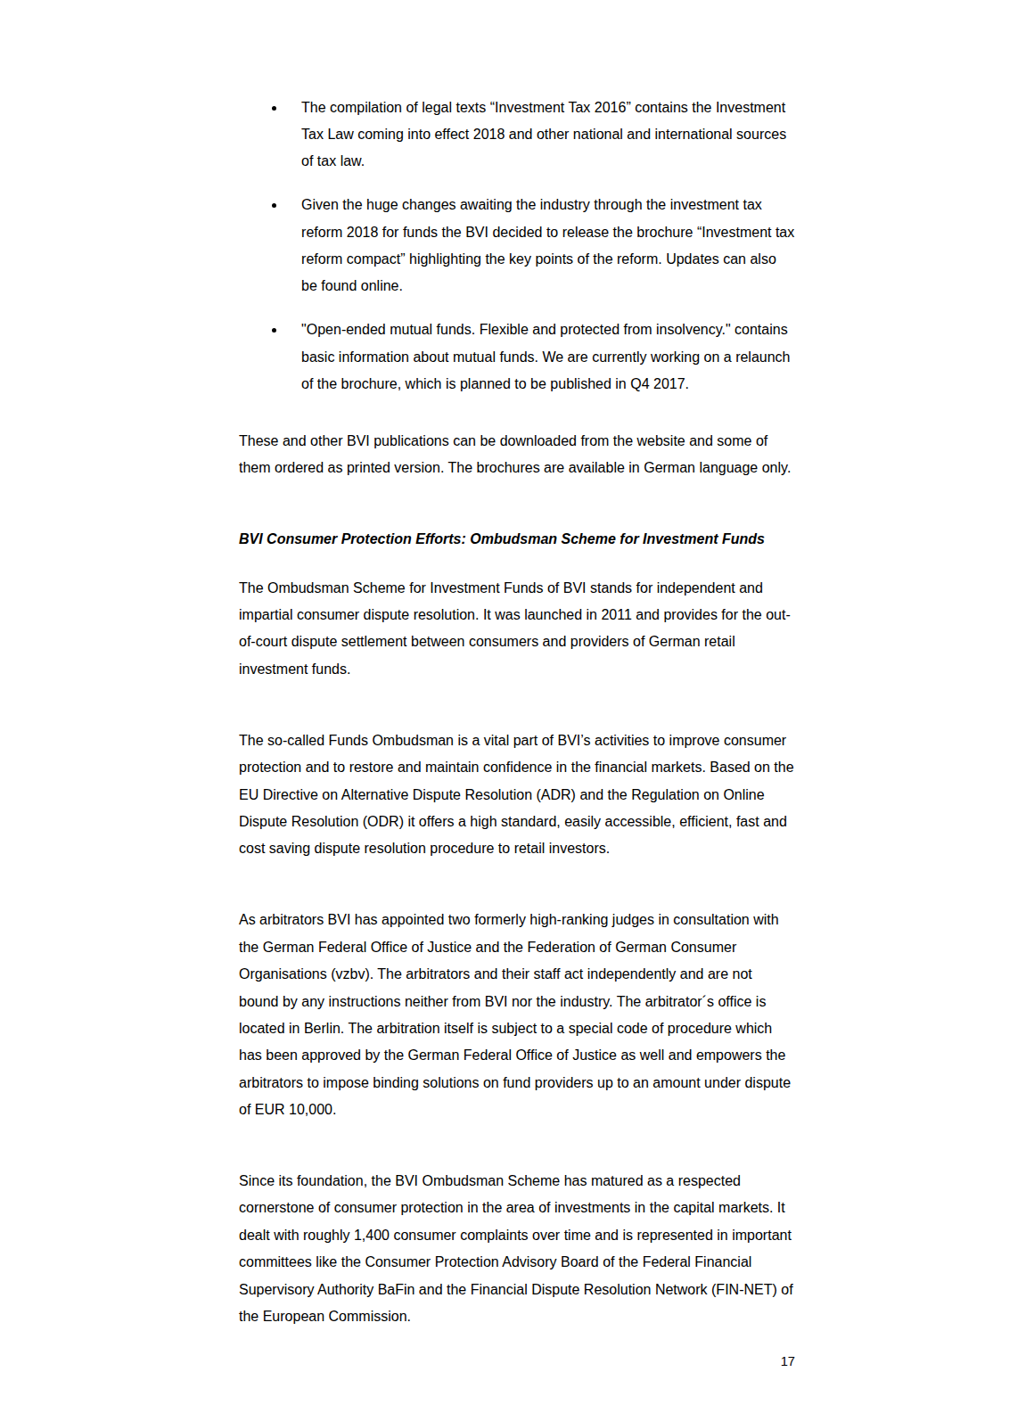The compilation of legal texts “Investment Tax 2016” contains the Investment Tax Law coming into effect 2018 and other national and international sources of tax law.
Given the huge changes awaiting the industry through the investment tax reform 2018 for funds the BVI decided to release the brochure “Investment tax reform compact” highlighting the key points of the reform. Updates can also be found online.
"Open-ended mutual funds. Flexible and protected from insolvency." contains basic information about mutual funds. We are currently working on a relaunch of the brochure, which is planned to be published in Q4 2017.
These and other BVI publications can be downloaded from the website and some of them ordered as printed version. The brochures are available in German language only.
BVI Consumer Protection Efforts: Ombudsman Scheme for Investment Funds
The Ombudsman Scheme for Investment Funds of BVI stands for independent and impartial consumer dispute resolution. It was launched in 2011 and provides for the out-of-court dispute settlement between consumers and providers of German retail investment funds.
The so-called Funds Ombudsman is a vital part of BVI’s activities to improve consumer protection and to restore and maintain confidence in the financial markets. Based on the EU Directive on Alternative Dispute Resolution (ADR) and the Regulation on Online Dispute Resolution (ODR) it offers a high standard, easily accessible, efficient, fast and cost saving dispute resolution procedure to retail investors.
As arbitrators BVI has appointed two formerly high-ranking judges in consultation with the German Federal Office of Justice and the Federation of German Consumer Organisations (vzbv). The arbitrators and their staff act independently and are not bound by any instructions neither from BVI nor the industry. The arbitrator´s office is located in Berlin. The arbitration itself is subject to a special code of procedure which has been approved by the German Federal Office of Justice as well and empowers the arbitrators to impose binding solutions on fund providers up to an amount under dispute of EUR 10,000.
Since its foundation, the BVI Ombudsman Scheme has matured as a respected cornerstone of consumer protection in the area of investments in the capital markets. It dealt with roughly 1,400 consumer complaints over time and is represented in important committees like the Consumer Protection Advisory Board of the Federal Financial Supervisory Authority BaFin and the Financial Dispute Resolution Network (FIN-NET) of the European Commission.
17